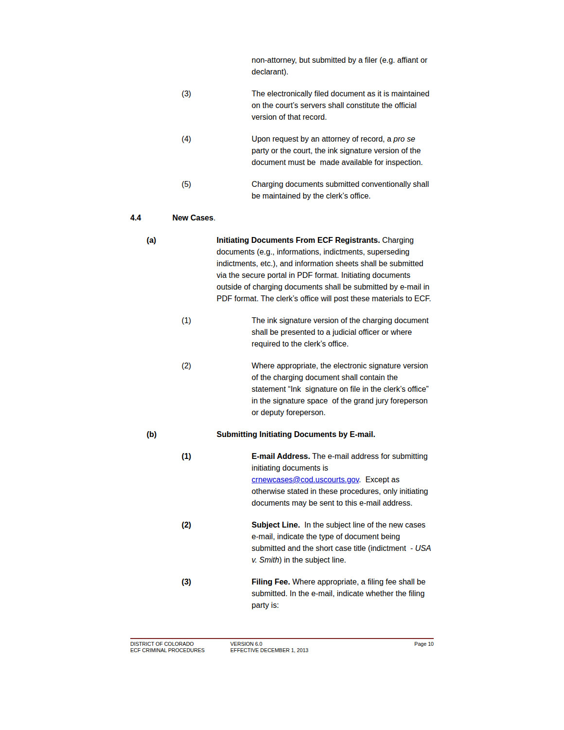non-attorney, but submitted by a filer (e.g. affiant or declarant).
(3) The electronically filed document as it is maintained on the court’s servers shall constitute the official version of that record.
(4) Upon request by an attorney of record, a pro se party or the court, the ink signature version of the document must be made available for inspection.
(5) Charging documents submitted conventionally shall be maintained by the clerk’s office.
4.4 New Cases.
(a) Initiating Documents From ECF Registrants. Charging documents (e.g., informations, indictments, superseding indictments, etc.), and information sheets shall be submitted via the secure portal in PDF format. Initiating documents outside of charging documents shall be submitted by e-mail in PDF format. The clerk’s office will post these materials to ECF.
(1) The ink signature version of the charging document shall be presented to a judicial officer or where required to the clerk’s office.
(2) Where appropriate, the electronic signature version of the charging document shall contain the statement “Ink signature on file in the clerk’s office” in the signature space of the grand jury foreperson or deputy foreperson.
(b) Submitting Initiating Documents by E-mail.
(1) E-mail Address. The e-mail address for submitting initiating documents is crnewcases@cod.uscourts.gov. Except as otherwise stated in these procedures, only initiating documents may be sent to this e-mail address.
(2) Subject Line. In the subject line of the new cases e-mail, indicate the type of document being submitted and the short case title (indictment - USA v. Smith) in the subject line.
(3) Filing Fee. Where appropriate, a filing fee shall be submitted. In the e-mail, indicate whether the filing party is:
DISTRICT OF COLORADO
ECF CRIMINAL PROCEDURES
VERSION 6.0
EFFECTIVE DECEMBER 1, 2013
Page 10